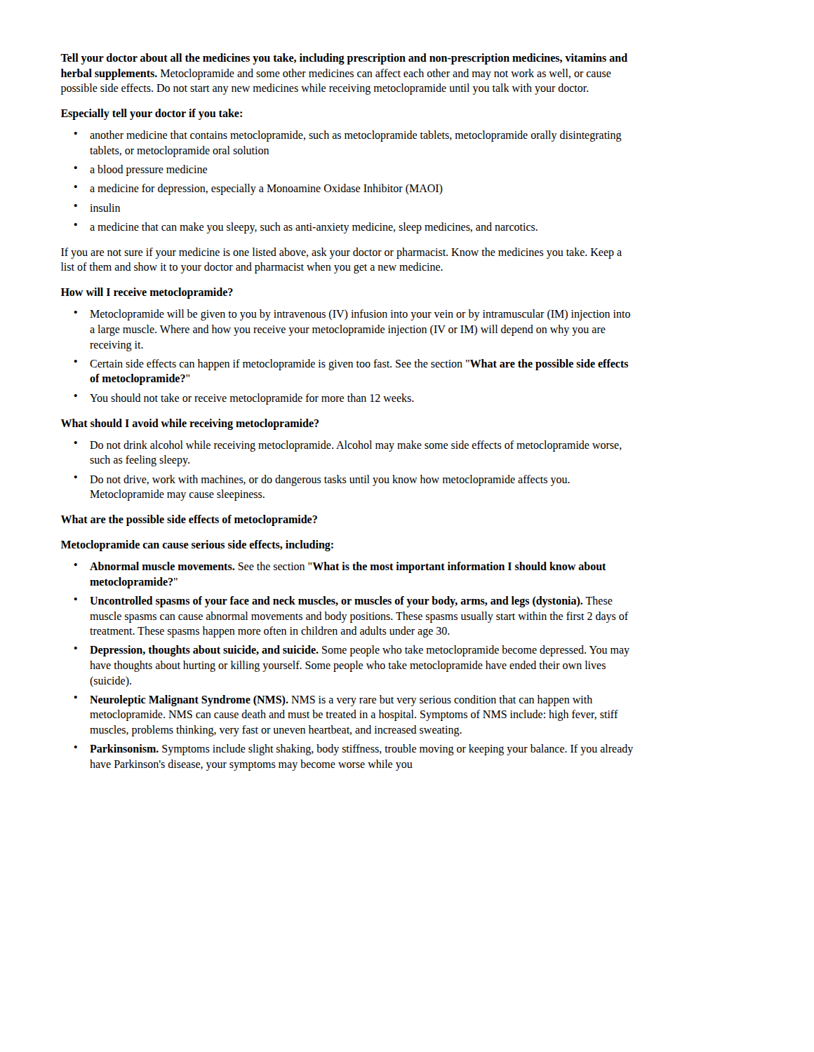Tell your doctor about all the medicines you take, including prescription and non-prescription medicines, vitamins and herbal supplements. Metoclopramide and some other medicines can affect each other and may not work as well, or cause possible side effects. Do not start any new medicines while receiving metoclopramide until you talk with your doctor.
Especially tell your doctor if you take:
another medicine that contains metoclopramide, such as metoclopramide tablets, metoclopramide orally disintegrating tablets, or metoclopramide oral solution
a blood pressure medicine
a medicine for depression, especially a Monoamine Oxidase Inhibitor (MAOI)
insulin
a medicine that can make you sleepy, such as anti-anxiety medicine, sleep medicines, and narcotics.
If you are not sure if your medicine is one listed above, ask your doctor or pharmacist. Know the medicines you take. Keep a list of them and show it to your doctor and pharmacist when you get a new medicine.
How will I receive metoclopramide?
Metoclopramide will be given to you by intravenous (IV) infusion into your vein or by intramuscular (IM) injection into a large muscle. Where and how you receive your metoclopramide injection (IV or IM) will depend on why you are receiving it.
Certain side effects can happen if metoclopramide is given too fast. See the section "What are the possible side effects of metoclopramide?"
You should not take or receive metoclopramide for more than 12 weeks.
What should I avoid while receiving metoclopramide?
Do not drink alcohol while receiving metoclopramide. Alcohol may make some side effects of metoclopramide worse, such as feeling sleepy.
Do not drive, work with machines, or do dangerous tasks until you know how metoclopramide affects you. Metoclopramide may cause sleepiness.
What are the possible side effects of metoclopramide?
Metoclopramide can cause serious side effects, including:
Abnormal muscle movements. See the section "What is the most important information I should know about metoclopramide?"
Uncontrolled spasms of your face and neck muscles, or muscles of your body, arms, and legs (dystonia). These muscle spasms can cause abnormal movements and body positions. These spasms usually start within the first 2 days of treatment. These spasms happen more often in children and adults under age 30.
Depression, thoughts about suicide, and suicide. Some people who take metoclopramide become depressed. You may have thoughts about hurting or killing yourself. Some people who take metoclopramide have ended their own lives (suicide).
Neuroleptic Malignant Syndrome (NMS). NMS is a very rare but very serious condition that can happen with metoclopramide. NMS can cause death and must be treated in a hospital. Symptoms of NMS include: high fever, stiff muscles, problems thinking, very fast or uneven heartbeat, and increased sweating.
Parkinsonism. Symptoms include slight shaking, body stiffness, trouble moving or keeping your balance. If you already have Parkinson's disease, your symptoms may become worse while you